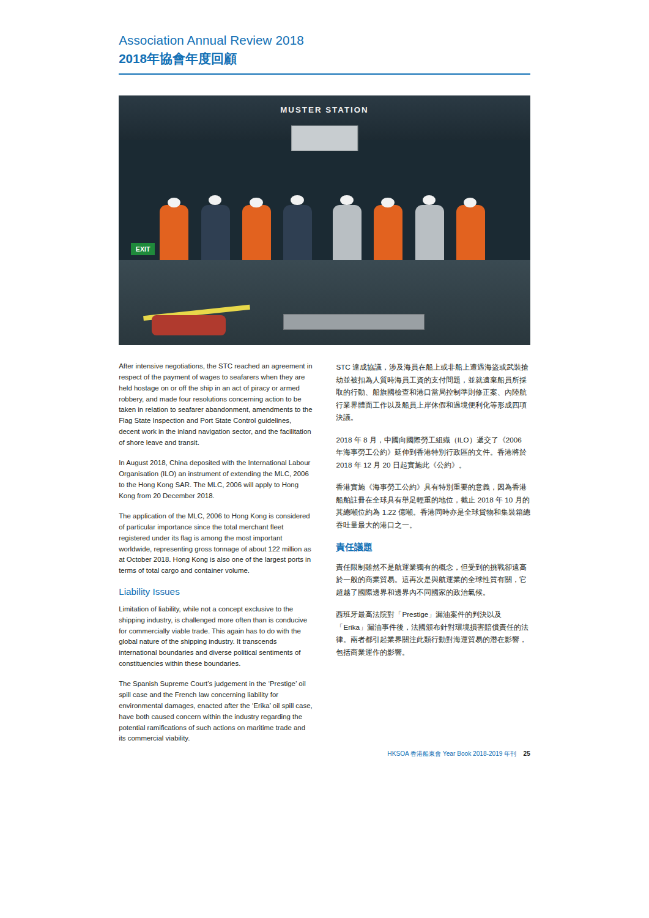Association Annual Review 2018
2018年協會年度回顧
MUSTER STATION
EXIT
After intensive negotiations, the STC reached an agreement in respect of the payment of wages to seafarers when they are held hostage on or off the ship in an act of piracy or armed robbery, and made four resolutions concerning action to be taken in relation to seafarer abandonment, amendments to the Flag State Inspection and Port State Control guidelines, decent work in the inland navigation sector, and the facilitation of shore leave and transit.
In August 2018, China deposited with the International Labour Organisation (ILO) an instrument of extending the MLC, 2006 to the Hong Kong SAR. The MLC, 2006 will apply to Hong Kong from 20 December 2018.
The application of the MLC, 2006 to Hong Kong is considered of particular importance since the total merchant fleet registered under its flag is among the most important worldwide, representing gross tonnage of about 122 million as at October 2018. Hong Kong is also one of the largest ports in terms of total cargo and container volume.
Liability Issues
Limitation of liability, while not a concept exclusive to the shipping industry, is challenged more often than is conducive for commercially viable trade. This again has to do with the global nature of the shipping industry. It transcends international boundaries and diverse political sentiments of constituencies within these boundaries.
The Spanish Supreme Court’s judgement in the ‘Prestige’ oil spill case and the French law concerning liability for environmental damages, enacted after the ‘Erika’ oil spill case, have both caused concern within the industry regarding the potential ramifications of such actions on maritime trade and its commercial viability.
STC 達成協議，涉及海員在船上或非船上遭遇海盜或武裝搶劫並被扣為人質時海員工資的支付問題，並就遺棄船員所採取的行動、船旗國檢查和港口當局控制準則修正案、內陸航行業界體面工作以及船員上岸休假和過境便利化等形成四項決議。
2018 年 8 月，中國向國際勞工組織（ILO）遞交了《2006 年海事勞工公約》延伸到香港特別行政區的文件。香港將於 2018 年 12 月 20 日起實施此《公約》。
香港實施《海事勞工公約》具有特別重要的意義，因為香港船舶註冊在全球具有舉足輕重的地位，截止 2018 年 10 月的其總噸位約為 1.22 億噸。香港同時亦是全球貨物和集裝箱總吞吐量最大的港口之一。
責任議題
責任限制雖然不是航運業獨有的概念，但受到的挑戰卻遠高於一般的商業貿易。這再次是與航運業的全球性質有關，它超越了國際邊界和邊界內不同國家的政治氣候。
西班牙最高法院對「Prestige」漏油案件的判決以及「Erika」漏油事件後，法國頒布針對環境損害賠償責任的法律。兩者都引起業界關注此類行動對海運貿易的潛在影響，包括商業運作的影響。
HKSOA 香港船東會 Year Book 2018-2019 年刊25